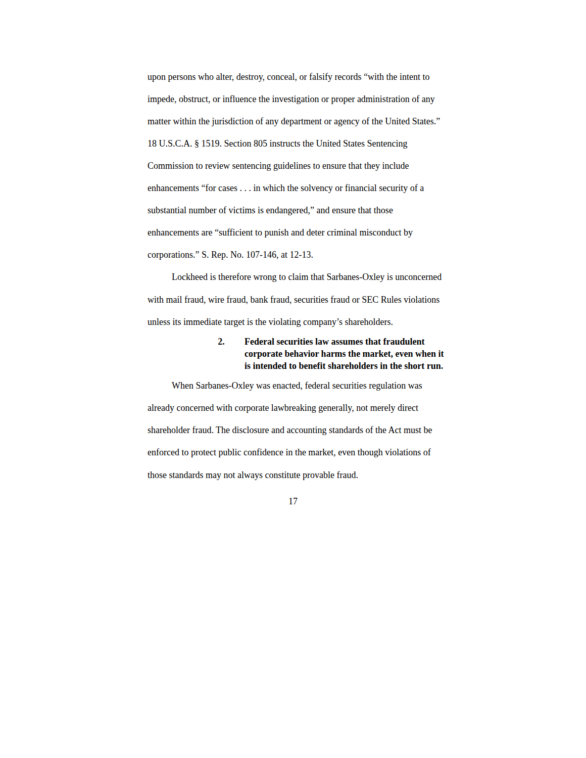upon persons who alter, destroy, conceal, or falsify records “with the intent to impede, obstruct, or influence the investigation or proper administration of any matter within the jurisdiction of any department or agency of the United States.” 18 U.S.C.A. § 1519. Section 805 instructs the United States Sentencing Commission to review sentencing guidelines to ensure that they include enhancements “for cases . . . in which the solvency or financial security of a substantial number of victims is endangered,” and ensure that those enhancements are “sufficient to punish and deter criminal misconduct by corporations.” S. Rep. No. 107-146, at 12-13.
Lockheed is therefore wrong to claim that Sarbanes-Oxley is unconcerned with mail fraud, wire fraud, bank fraud, securities fraud or SEC Rules violations unless its immediate target is the violating company’s shareholders.
2.
Federal securities law assumes that fraudulent corporate behavior harms the market, even when it is intended to benefit shareholders in the short run.
When Sarbanes-Oxley was enacted, federal securities regulation was already concerned with corporate lawbreaking generally, not merely direct shareholder fraud. The disclosure and accounting standards of the Act must be enforced to protect public confidence in the market, even though violations of those standards may not always constitute provable fraud.
17